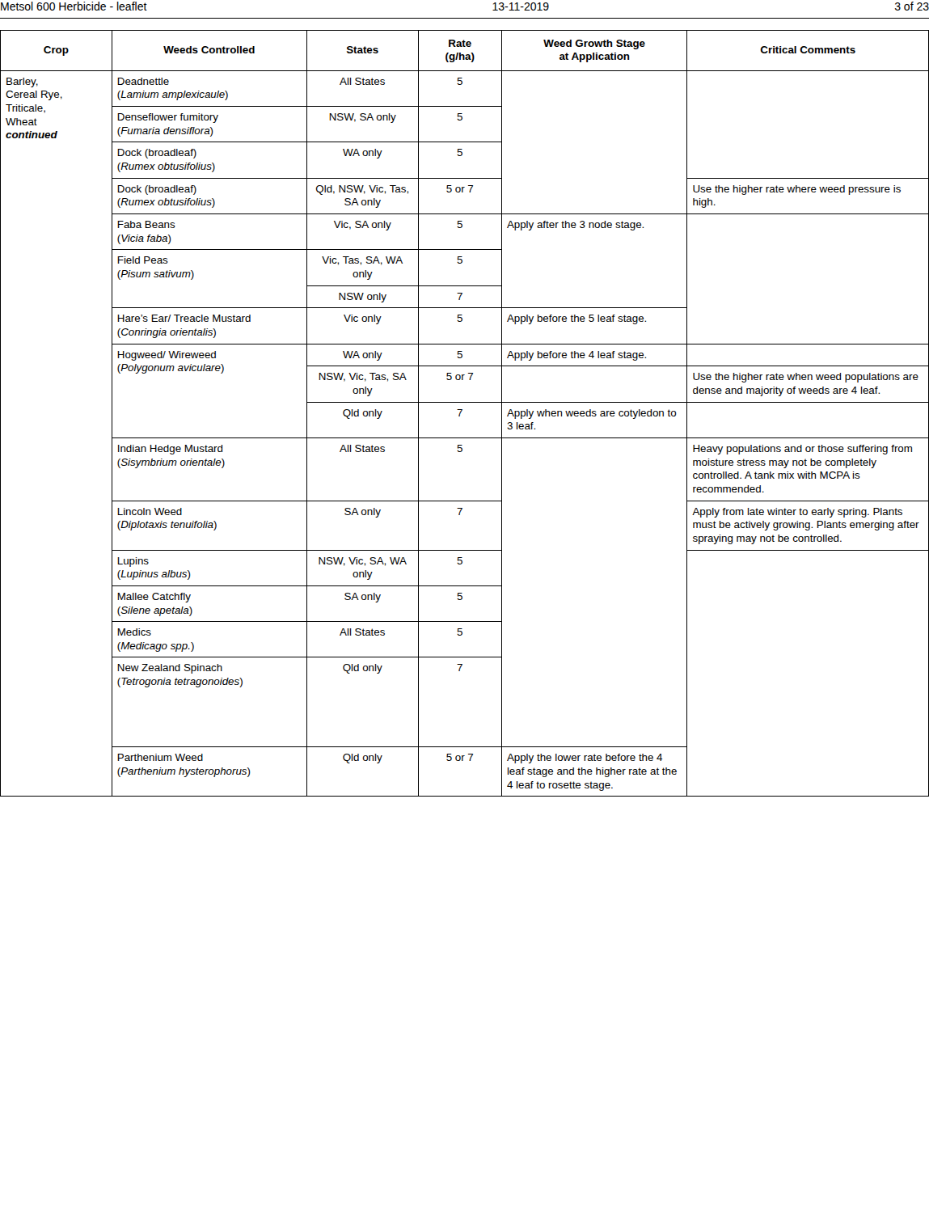Metsol 600 Herbicide - leaflet
13-11-2019
3 of 23
| Crop | Weeds Controlled | States | Rate (g/ha) | Weed Growth Stage at Application | Critical Comments |
| --- | --- | --- | --- | --- | --- |
| Barley, Cereal Rye, Triticale, Wheat continued | Deadnettle ( Lamium amplexicaule ) | All States | 5 | | |
| Denseflower fumitory ( Fumaria densiflora ) | NSW, SA only | 5 |
| Dock (broadleaf) ( Rumex obtusifolius ) | WA only | 5 |
| Dock (broadleaf) ( Rumex obtusifolius ) | Qld, NSW, Vic, Tas, SA only | 5 or 7 | Use the higher rate where weed pressure is high. |
| Faba Beans ( Vicia faba ) | Vic, SA only | 5 | Apply after the 3 node stage. | |
| Field Peas ( Pisum sativum ) | Vic, Tas, SA, WA only | 5 |
| NSW only | 7 |
| Hare’s Ear/ Treacle Mustard ( Conringia orientalis ) | Vic only | 5 | Apply before the 5 leaf stage. |
| Hogweed/ Wireweed ( Polygonum aviculare ) | WA only | 5 | Apply before the 4 leaf stage. | |
| NSW, Vic, Tas, SA only | 5 or 7 | | Use the higher rate when weed populations are dense and majority of weeds are 4 leaf. |
| Qld only | 7 | Apply when weeds are cotyledon to 3 leaf. | |
| Indian Hedge Mustard ( Sisymbrium orientale ) | All States | 5 | | Heavy populations and or those suffering from moisture stress may not be completely controlled. A tank mix with MCPA is recommended. |
| Lincoln Weed ( Diplotaxis tenuifolia ) | SA only | 7 | Apply from late winter to early spring. Plants must be actively growing. Plants emerging after spraying may not be controlled. |
| Lupins ( Lupinus albus ) | NSW, Vic, SA, WA only | 5 | |
| Mallee Catchfly ( Silene apetala ) | SA only | 5 |
| Medics ( Medicago spp. ) | All States | 5 |
| New Zealand Spinach ( Tetrogonia tetragonoides ) | Qld only | 7 | Apply before the 4 leaf stage. |
| Parthenium Weed ( Parthenium hysterophorus ) | Qld only | 5 or 7 | Apply the lower rate before the 4 leaf stage and the higher rate at the 4 leaf to rosette stage. |